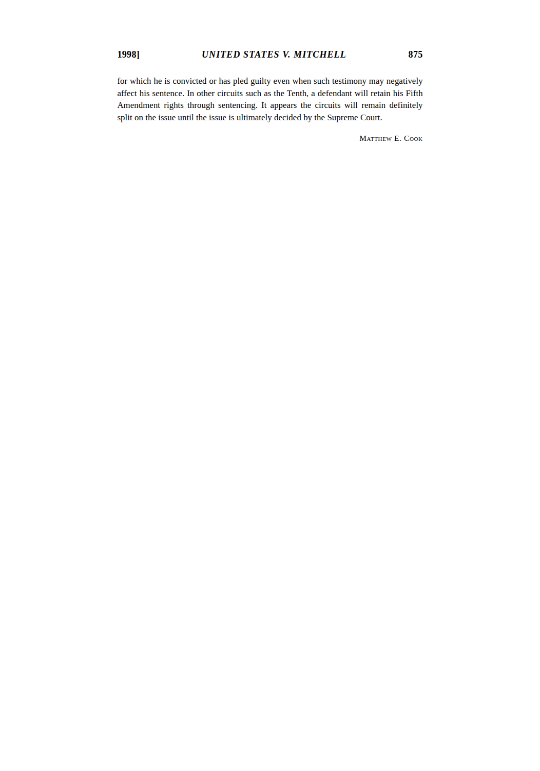1998] UNITED STATES V. MITCHELL 875
for which he is convicted or has pled guilty even when such testimony may negatively affect his sentence. In other circuits such as the Tenth, a defendant will retain his Fifth Amendment rights through sentencing. It appears the circuits will remain definitely split on the issue until the issue is ultimately decided by the Supreme Court.
Matthew E. Cook